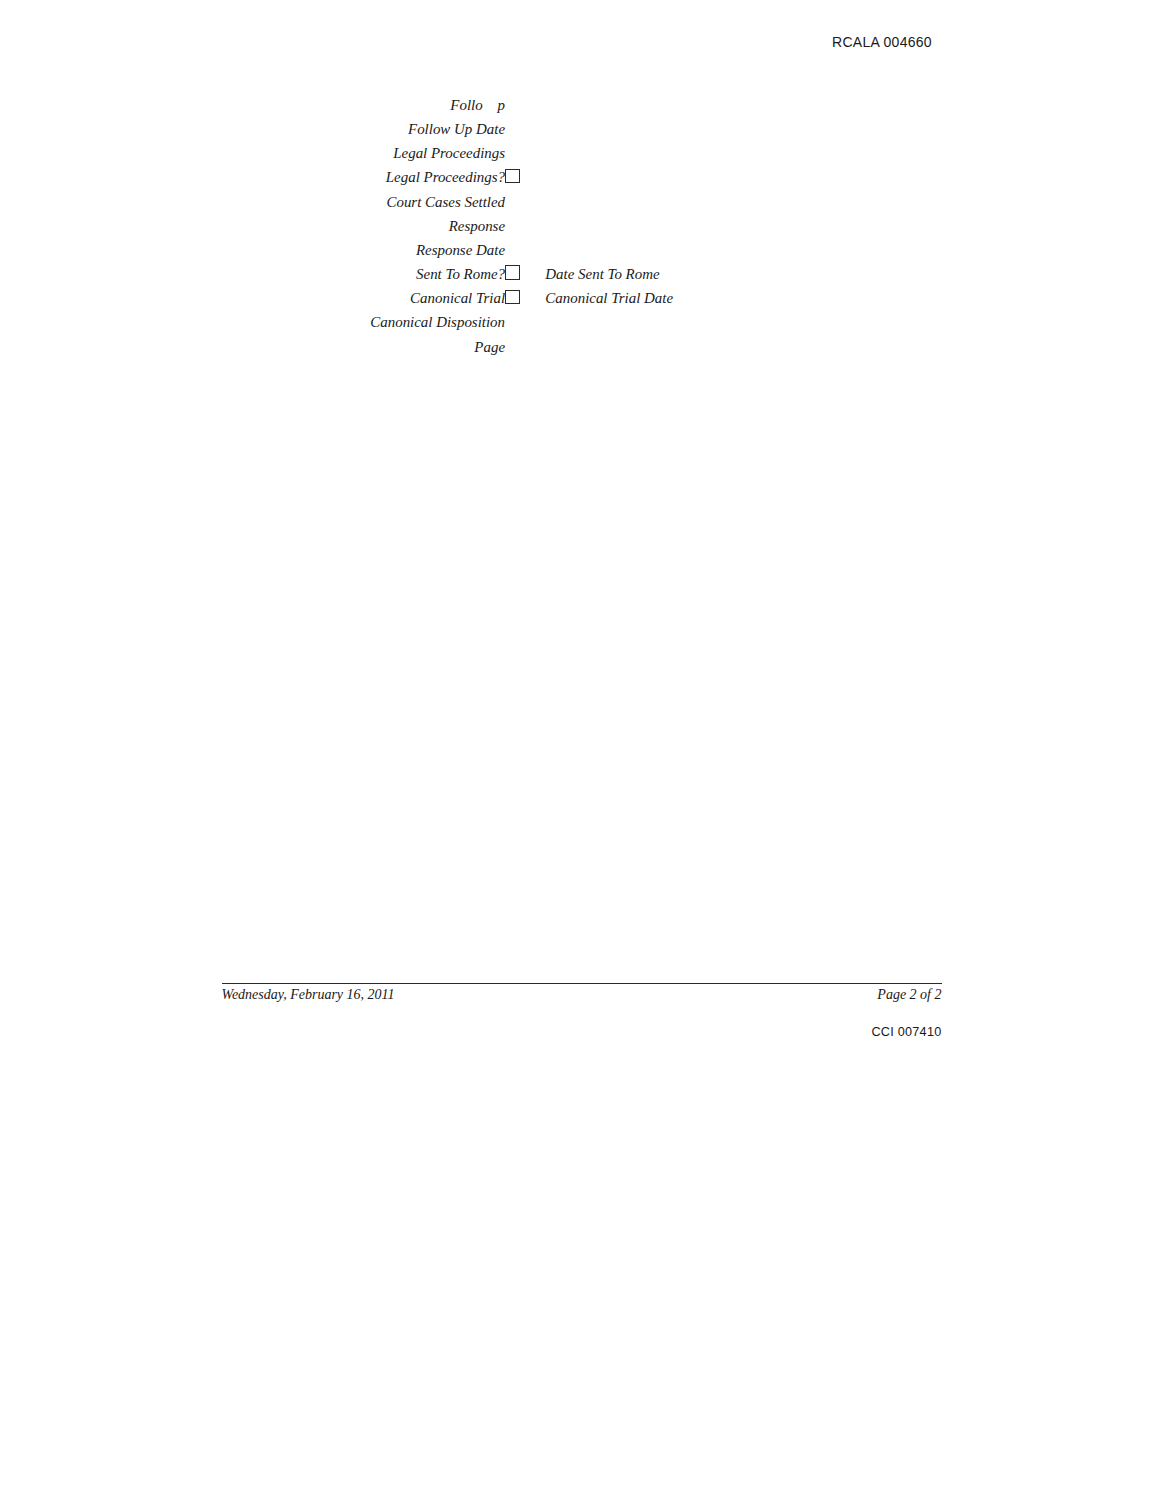RCALA 004660
| Follo p | | |
| Follow Up Date | | |
| Legal Proceedings | | |
| Legal Proceedings? | | |
| Court Cases Settled | | |
| Response | | |
| Response Date | | |
| Sent To Rome? | | Date Sent To Rome |
| Canonical Trial | | Canonical Trial Date |
| Canonical Disposition | | |
| Page | | |
Wednesday, February 16, 2011 Page 2 of 2
CCI 007410